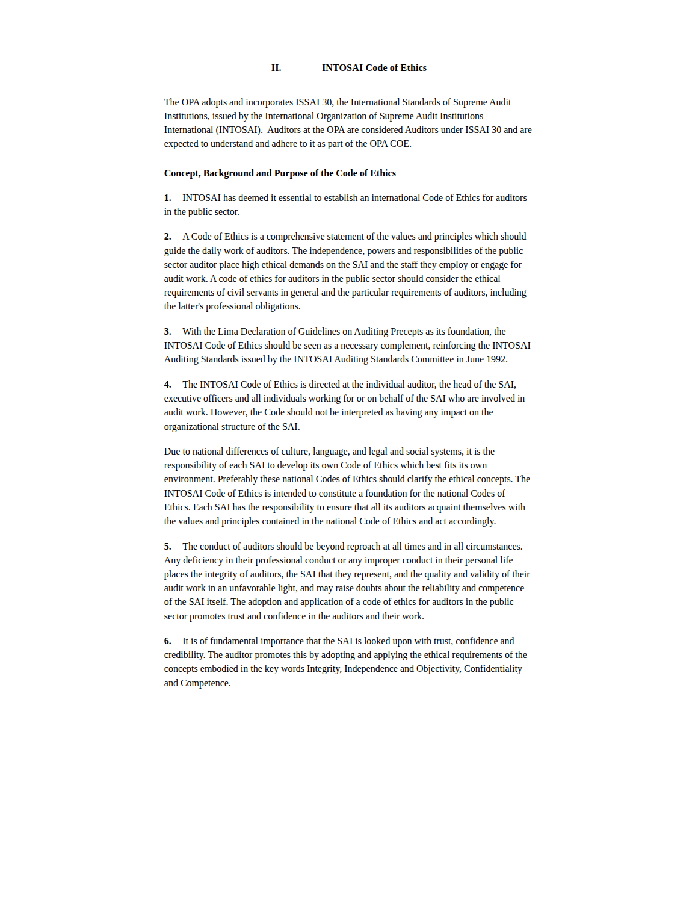II. INTOSAI Code of Ethics
The OPA adopts and incorporates ISSAI 30, the International Standards of Supreme Audit Institutions, issued by the International Organization of Supreme Audit Institutions International (INTOSAI). Auditors at the OPA are considered Auditors under ISSAI 30 and are expected to understand and adhere to it as part of the OPA COE.
Concept, Background and Purpose of the Code of Ethics
1. INTOSAI has deemed it essential to establish an international Code of Ethics for auditors in the public sector.
2. A Code of Ethics is a comprehensive statement of the values and principles which should guide the daily work of auditors. The independence, powers and responsibilities of the public sector auditor place high ethical demands on the SAI and the staff they employ or engage for audit work. A code of ethics for auditors in the public sector should consider the ethical requirements of civil servants in general and the particular requirements of auditors, including the latter's professional obligations.
3. With the Lima Declaration of Guidelines on Auditing Precepts as its foundation, the INTOSAI Code of Ethics should be seen as a necessary complement, reinforcing the INTOSAI Auditing Standards issued by the INTOSAI Auditing Standards Committee in June 1992.
4. The INTOSAI Code of Ethics is directed at the individual auditor, the head of the SAI, executive officers and all individuals working for or on behalf of the SAI who are involved in audit work. However, the Code should not be interpreted as having any impact on the organizational structure of the SAI.
Due to national differences of culture, language, and legal and social systems, it is the responsibility of each SAI to develop its own Code of Ethics which best fits its own environment. Preferably these national Codes of Ethics should clarify the ethical concepts. The INTOSAI Code of Ethics is intended to constitute a foundation for the national Codes of Ethics. Each SAI has the responsibility to ensure that all its auditors acquaint themselves with the values and principles contained in the national Code of Ethics and act accordingly.
5. The conduct of auditors should be beyond reproach at all times and in all circumstances. Any deficiency in their professional conduct or any improper conduct in their personal life places the integrity of auditors, the SAI that they represent, and the quality and validity of their audit work in an unfavorable light, and may raise doubts about the reliability and competence of the SAI itself. The adoption and application of a code of ethics for auditors in the public sector promotes trust and confidence in the auditors and their work.
6. It is of fundamental importance that the SAI is looked upon with trust, confidence and credibility. The auditor promotes this by adopting and applying the ethical requirements of the concepts embodied in the key words Integrity, Independence and Objectivity, Confidentiality and Competence.